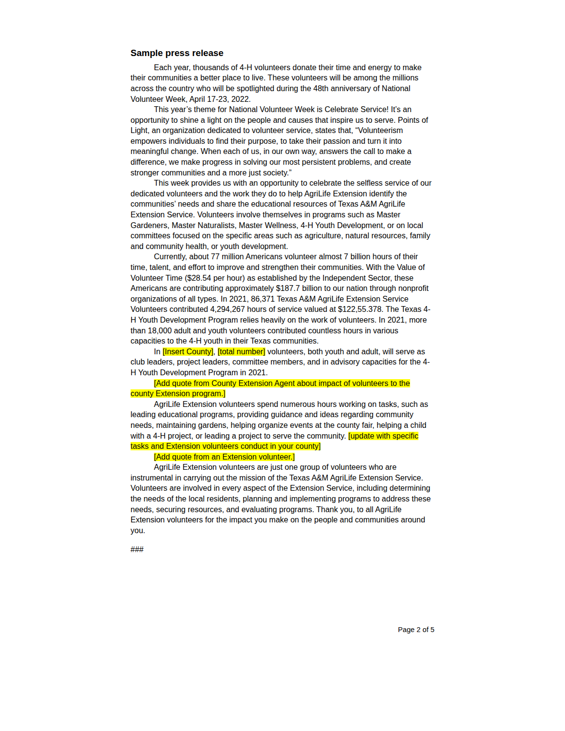Sample press release
Each year, thousands of 4-H volunteers donate their time and energy to make their communities a better place to live. These volunteers will be among the millions across the country who will be spotlighted during the 48th anniversary of National Volunteer Week, April 17-23, 2022.
This year’s theme for National Volunteer Week is Celebrate Service! It’s an opportunity to shine a light on the people and causes that inspire us to serve. Points of Light, an organization dedicated to volunteer service, states that, “Volunteerism empowers individuals to find their purpose, to take their passion and turn it into meaningful change. When each of us, in our own way, answers the call to make a difference, we make progress in solving our most persistent problems, and create stronger communities and a more just society.”
This week provides us with an opportunity to celebrate the selfless service of our dedicated volunteers and the work they do to help AgriLife Extension identify the communities’ needs and share the educational resources of Texas A&M AgriLife Extension Service. Volunteers involve themselves in programs such as Master Gardeners, Master Naturalists, Master Wellness, 4-H Youth Development, or on local committees focused on the specific areas such as agriculture, natural resources, family and community health, or youth development.
Currently, about 77 million Americans volunteer almost 7 billion hours of their time, talent, and effort to improve and strengthen their communities. With the Value of Volunteer Time ($28.54 per hour) as established by the Independent Sector, these Americans are contributing approximately $187.7 billion to our nation through nonprofit organizations of all types. In 2021, 86,371 Texas A&M AgriLife Extension Service Volunteers contributed 4,294,267 hours of service valued at $122,55.378. The Texas 4-H Youth Development Program relies heavily on the work of volunteers. In 2021, more than 18,000 adult and youth volunteers contributed countless hours in various capacities to the 4-H youth in their Texas communities.
In [Insert County], [total number] volunteers, both youth and adult, will serve as club leaders, project leaders, committee members, and in advisory capacities for the 4-H Youth Development Program in 2021.
[Add quote from County Extension Agent about impact of volunteers to the county Extension program.]
AgriLife Extension volunteers spend numerous hours working on tasks, such as leading educational programs, providing guidance and ideas regarding community needs, maintaining gardens, helping organize events at the county fair, helping a child with a 4-H project, or leading a project to serve the community. [update with specific tasks and Extension volunteers conduct in your county]
[Add quote from an Extension volunteer.]
AgriLife Extension volunteers are just one group of volunteers who are instrumental in carrying out the mission of the Texas A&M AgriLife Extension Service. Volunteers are involved in every aspect of the Extension Service, including determining the needs of the local residents, planning and implementing programs to address these needs, securing resources, and evaluating programs. Thank you, to all AgriLife Extension volunteers for the impact you make on the people and communities around you.
###
Page 2 of 5